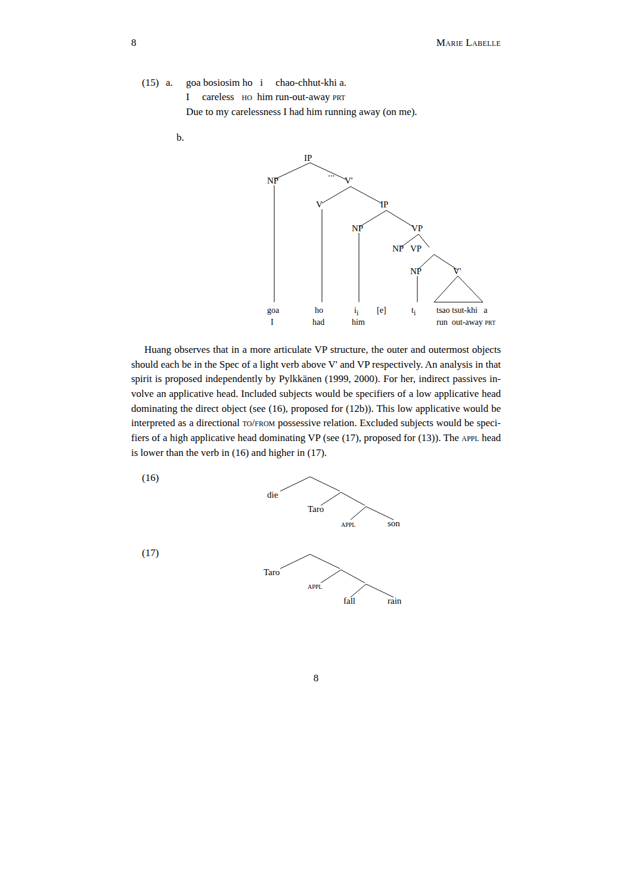8 Marie Labelle
(15)
a.
goa bosiosim ho i chao-chhut-khi a.
I careless ho him run-out-away prt
Due to my carelessness I had him running away (on me).
b.
IP NP ... V' V IP NP VP NP VP NP V' goa ho ii [e] ti tsao tsut-khi a I had him run out-away prt
Huang observes that in a more articulate VP structure, the outer and outermost objects should each be in the Spec of a light verb above V' and VP respectively. An analysis in that spirit is proposed independently by Pylkkänen (1999, 2000). For her, indirect passives involve an applicative head. Included subjects would be specifiers of a low applicative head dominating the direct object (see (16), proposed for (12b)). This low applicative would be interpreted as a directional to/from possessive relation. Excluded subjects would be specifiers of a high applicative head dominating VP (see (17), proposed for (13)). The appl head is lower than the verb in (16) and higher in (17).
(16) die Taro appl son
(17) Taro appl fall rain
8